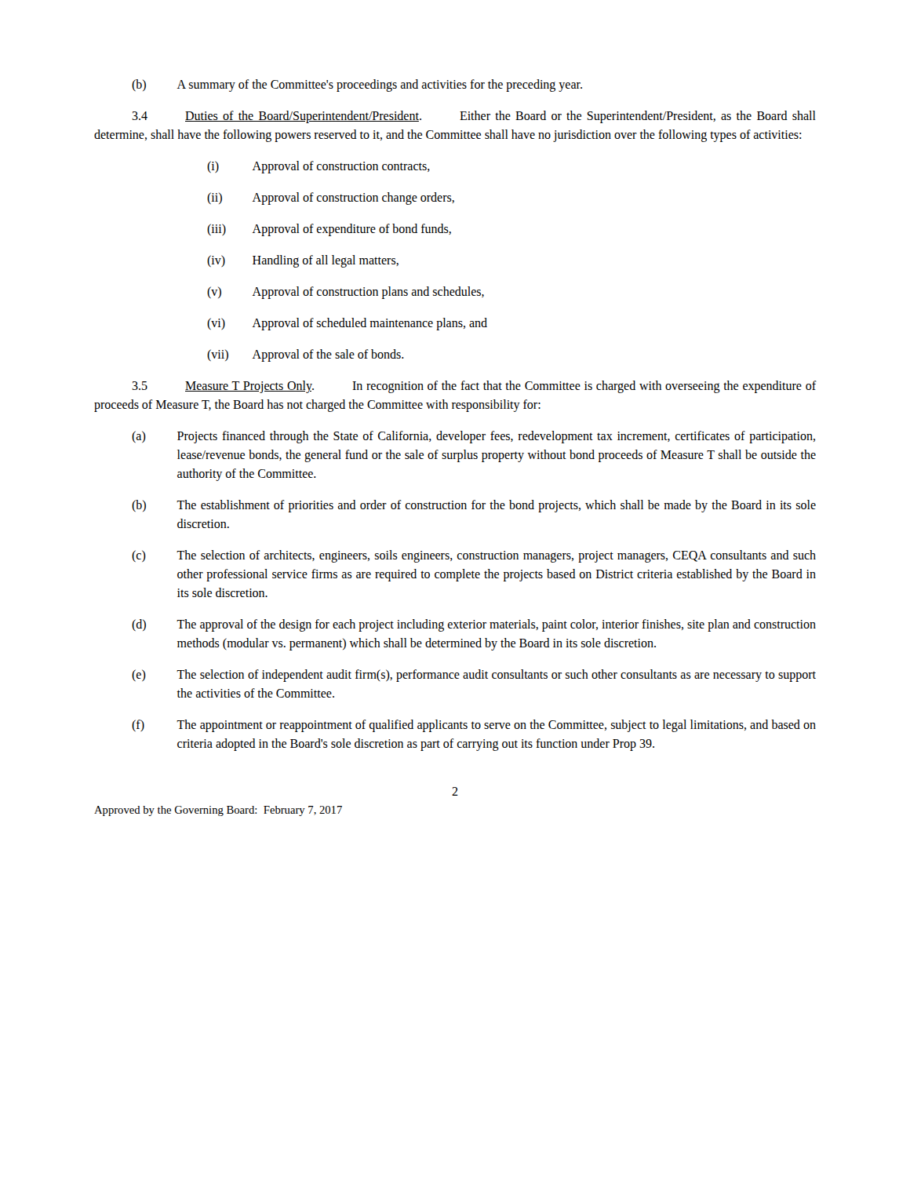(b) A summary of the Committee's proceedings and activities for the preceding year.
3.4 Duties of the Board/Superintendent/President. Either the Board or the Superintendent/President, as the Board shall determine, shall have the following powers reserved to it, and the Committee shall have no jurisdiction over the following types of activities:
(i) Approval of construction contracts,
(ii) Approval of construction change orders,
(iii) Approval of expenditure of bond funds,
(iv) Handling of all legal matters,
(v) Approval of construction plans and schedules,
(vi) Approval of scheduled maintenance plans, and
(vii) Approval of the sale of bonds.
3.5 Measure T Projects Only. In recognition of the fact that the Committee is charged with overseeing the expenditure of proceeds of Measure T, the Board has not charged the Committee with responsibility for:
(a) Projects financed through the State of California, developer fees, redevelopment tax increment, certificates of participation, lease/revenue bonds, the general fund or the sale of surplus property without bond proceeds of Measure T shall be outside the authority of the Committee.
(b) The establishment of priorities and order of construction for the bond projects, which shall be made by the Board in its sole discretion.
(c) The selection of architects, engineers, soils engineers, construction managers, project managers, CEQA consultants and such other professional service firms as are required to complete the projects based on District criteria established by the Board in its sole discretion.
(d) The approval of the design for each project including exterior materials, paint color, interior finishes, site plan and construction methods (modular vs. permanent) which shall be determined by the Board in its sole discretion.
(e) The selection of independent audit firm(s), performance audit consultants or such other consultants as are necessary to support the activities of the Committee.
(f) The appointment or reappointment of qualified applicants to serve on the Committee, subject to legal limitations, and based on criteria adopted in the Board's sole discretion as part of carrying out its function under Prop 39.
2
Approved by the Governing Board: February 7, 2017